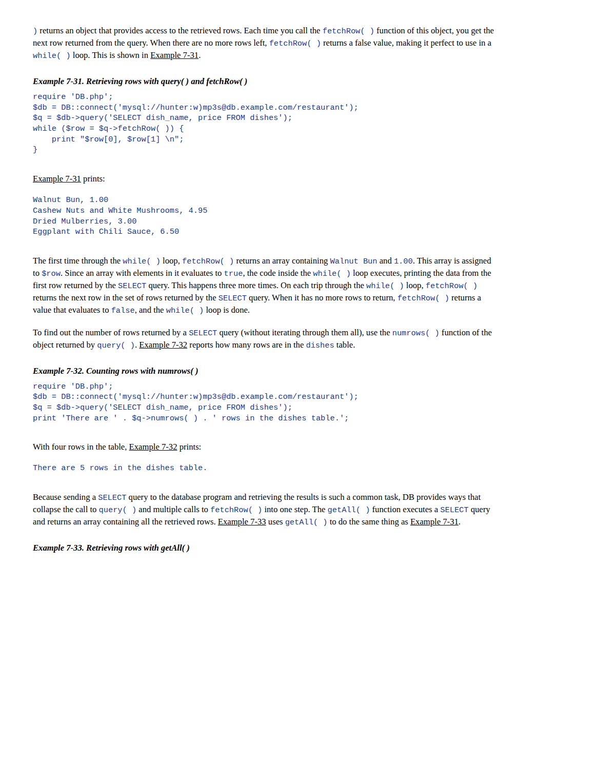) returns an object that provides access to the retrieved rows. Each time you call the fetchRow( ) function of this object, you get the next row returned from the query. When there are no more rows left, fetchRow( ) returns a false value, making it perfect to use in a while( ) loop. This is shown in Example 7-31.
Example 7-31. Retrieving rows with query( ) and fetchRow( )
require 'DB.php';
$db = DB::connect('mysql://hunter:w)mp3s@db.example.com/restaurant');
$q = $db->query('SELECT dish_name, price FROM dishes');
while ($row = $q->fetchRow( )) {
    print "$row[0], $row[1] \n";
}
Example 7-31 prints:
Walnut Bun, 1.00
Cashew Nuts and White Mushrooms, 4.95
Dried Mulberries, 3.00
Eggplant with Chili Sauce, 6.50
The first time through the while( ) loop, fetchRow( ) returns an array containing Walnut Bun and 1.00. This array is assigned to $row. Since an array with elements in it evaluates to true, the code inside the while( ) loop executes, printing the data from the first row returned by the SELECT query. This happens three more times. On each trip through the while( ) loop, fetchRow( ) returns the next row in the set of rows returned by the SELECT query. When it has no more rows to return, fetchRow( ) returns a value that evaluates to false, and the while( ) loop is done.
To find out the number of rows returned by a SELECT query (without iterating through them all), use the numrows( ) function of the object returned by query( ). Example 7-32 reports how many rows are in the dishes table.
Example 7-32. Counting rows with numrows( )
require 'DB.php';
$db = DB::connect('mysql://hunter:w)mp3s@db.example.com/restaurant');
$q = $db->query('SELECT dish_name, price FROM dishes');
print 'There are ' . $q->numrows( ) . ' rows in the dishes table.';
With four rows in the table, Example 7-32 prints:
There are 5 rows in the dishes table.
Because sending a SELECT query to the database program and retrieving the results is such a common task, DB provides ways that collapse the call to query( ) and multiple calls to fetchRow( ) into one step. The getAll( ) function executes a SELECT query and returns an array containing all the retrieved rows. Example 7-33 uses getAll( ) to do the same thing as Example 7-31.
Example 7-33. Retrieving rows with getAll( )